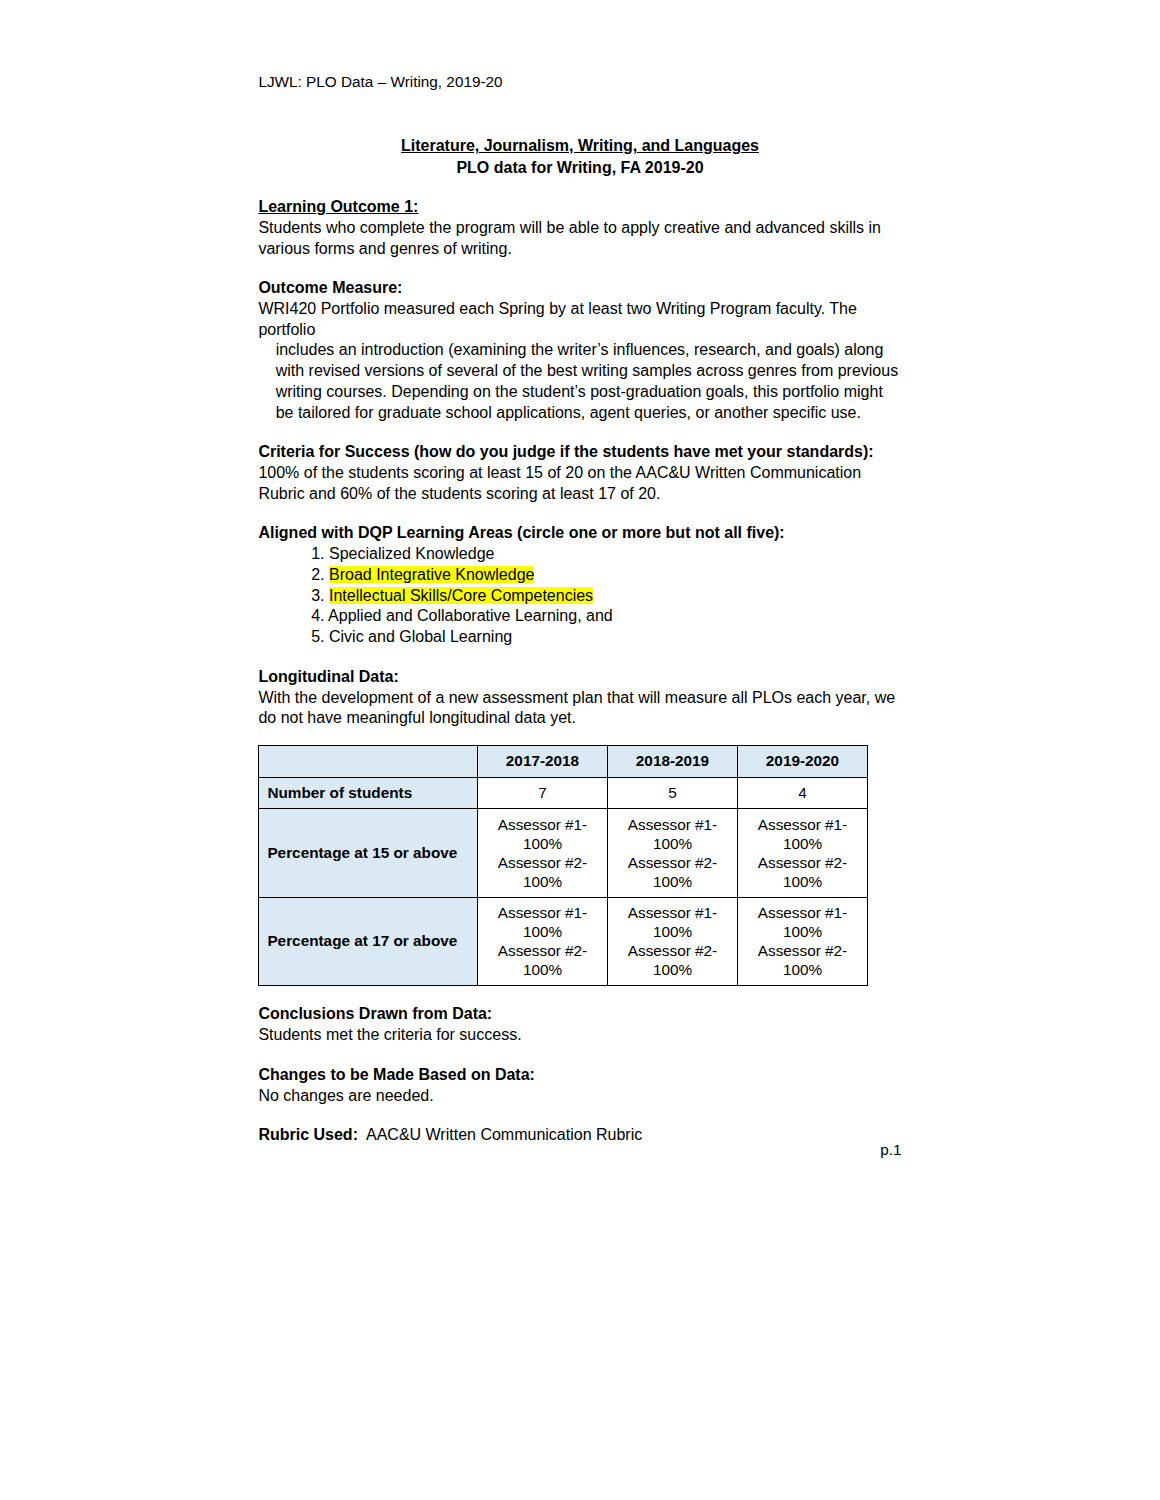LJWL: PLO Data – Writing, 2019-20
Literature, Journalism, Writing, and Languages
PLO data for Writing, FA 2019-20
Learning Outcome 1:
Students who complete the program will be able to apply creative and advanced skills in various forms and genres of writing.
Outcome Measure:
WRI420 Portfolio measured each Spring by at least two Writing Program faculty. The portfolio
includes an introduction (examining the writer’s influences, research, and goals) along with revised versions of several of the best writing samples across genres from previous writing courses. Depending on the student’s post-graduation goals, this portfolio might be tailored for graduate school applications, agent queries, or another specific use.
Criteria for Success (how do you judge if the students have met your standards): 100% of the students scoring at least 15 of 20 on the AAC&U Written Communication Rubric and 60% of the students scoring at least 17 of 20.
Aligned with DQP Learning Areas (circle one or more but not all five):
1. Specialized Knowledge
2. Broad Integrative Knowledge
3. Intellectual Skills/Core Competencies
4. Applied and Collaborative Learning, and
5. Civic and Global Learning
Longitudinal Data:
With the development of a new assessment plan that will measure all PLOs each year, we do not have meaningful longitudinal data yet.
| | 2017-2018 | 2018-2019 | 2019-2020 |
| --- | --- | --- | --- |
| Number of students | 7 | 5 | 4 |
| Percentage at 15 or above | Assessor #1-100% Assessor #2-100% | Assessor #1-100% Assessor #2-100% | Assessor #1-100% Assessor #2-100% |
| Percentage at 17 or above | Assessor #1-100% Assessor #2-100% | Assessor #1-100% Assessor #2-100% | Assessor #1-100% Assessor #2-100% |
Conclusions Drawn from Data:
Students met the criteria for success.
Changes to be Made Based on Data:
No changes are needed.
Rubric Used: AAC&U Written Communication Rubric
p.1